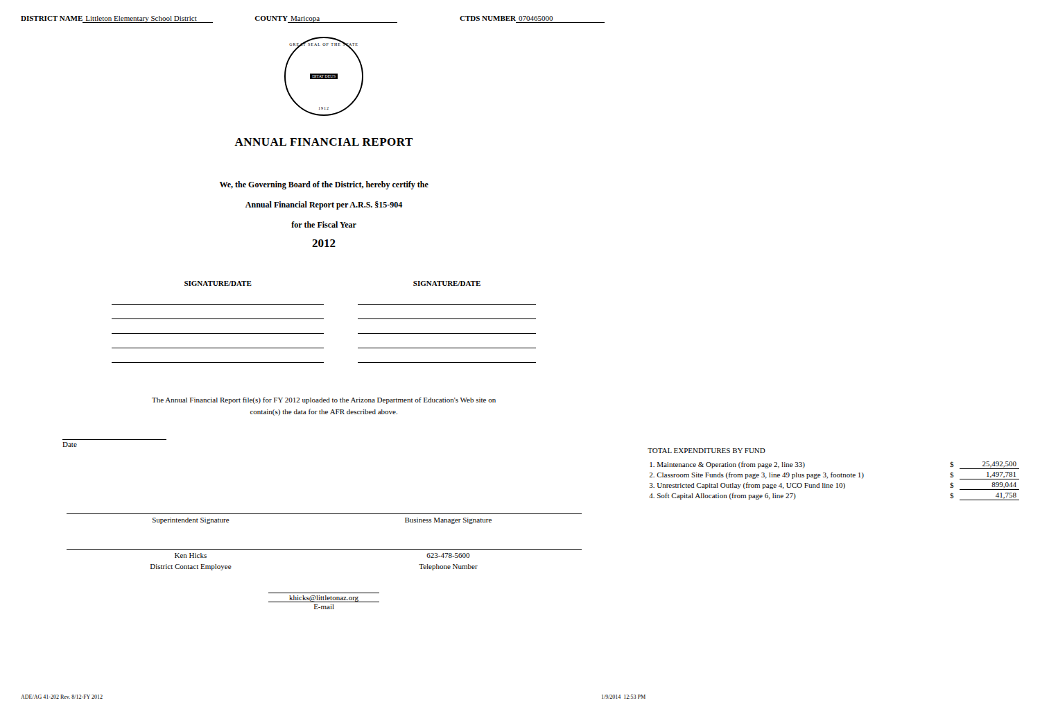DISTRICT NAME Littleton Elementary School District
COUNTY Maricopa
CTDS NUMBER 070465000
GREAT SEAL OF THE STATE
DITAT DEUS
1912
ANNUAL FINANCIAL REPORT
We, the Governing Board of the District, hereby certify the
Annual Financial Report per A.R.S. §15-904
for the Fiscal Year
2012
| SIGNATURE/DATE | | SIGNATURE/DATE |
| --- | --- | --- |
The Annual Financial Report file(s) for FY 2012 uploaded to the Arizona Department of Education's Web site on
contain(s) the data for the AFR described above.
Date
| Superintendent Signature | Business Manager Signature |
| Ken Hicks | 623-478-5600 |
| District Contact Employee | Telephone Number |
khicks@littletonaz.org
E-mail
TOTAL EXPENDITURES BY FUND
| 1. Maintenance & Operation (from page 2, line 33) | $ | 25,492,500 |
| 2. Classroom Site Funds (from page 3, line 49 plus page 3, footnote 1) | $ | 1,497,781 |
| 3. Unrestricted Capital Outlay (from page 4, UCO Fund line 10) | $ | 899,044 |
| 4. Soft Capital Allocation (from page 6, line 27) | $ | 41,758 |
ADE/AG 41-202 Rev. 8/12-FY 2012
1/9/2014 12:53 PM